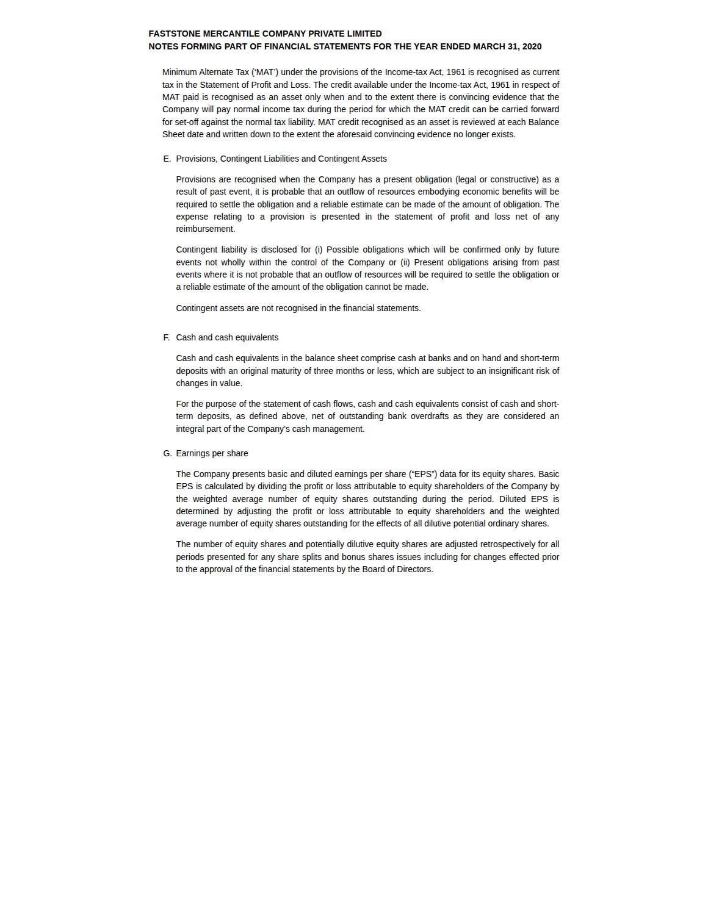FASTSTONE MERCANTILE COMPANY PRIVATE LIMITED
NOTES FORMING PART OF FINANCIAL STATEMENTS FOR THE YEAR ENDED MARCH 31, 2020
Minimum Alternate Tax (‘MAT’) under the provisions of the Income-tax Act, 1961 is recognised as current tax in the Statement of Profit and Loss. The credit available under the Income-tax Act, 1961 in respect of MAT paid is recognised as an asset only when and to the extent there is convincing evidence that the Company will pay normal income tax during the period for which the MAT credit can be carried forward for set-off against the normal tax liability. MAT credit recognised as an asset is reviewed at each Balance Sheet date and written down to the extent the aforesaid convincing evidence no longer exists.
E. Provisions, Contingent Liabilities and Contingent Assets
Provisions are recognised when the Company has a present obligation (legal or constructive) as a result of past event, it is probable that an outflow of resources embodying economic benefits will be required to settle the obligation and a reliable estimate can be made of the amount of obligation. The expense relating to a provision is presented in the statement of profit and loss net of any reimbursement.
Contingent liability is disclosed for (i) Possible obligations which will be confirmed only by future events not wholly within the control of the Company or (ii) Present obligations arising from past events where it is not probable that an outflow of resources will be required to settle the obligation or a reliable estimate of the amount of the obligation cannot be made.
Contingent assets are not recognised in the financial statements.
F. Cash and cash equivalents
Cash and cash equivalents in the balance sheet comprise cash at banks and on hand and short-term deposits with an original maturity of three months or less, which are subject to an insignificant risk of changes in value.
For the purpose of the statement of cash flows, cash and cash equivalents consist of cash and short-term deposits, as defined above, net of outstanding bank overdrafts as they are considered an integral part of the Company’s cash management.
G. Earnings per share
The Company presents basic and diluted earnings per share (“EPS”) data for its equity shares. Basic EPS is calculated by dividing the profit or loss attributable to equity shareholders of the Company by the weighted average number of equity shares outstanding during the period. Diluted EPS is determined by adjusting the profit or loss attributable to equity shareholders and the weighted average number of equity shares outstanding for the effects of all dilutive potential ordinary shares.
The number of equity shares and potentially dilutive equity shares are adjusted retrospectively for all periods presented for any share splits and bonus shares issues including for changes effected prior to the approval of the financial statements by the Board of Directors.